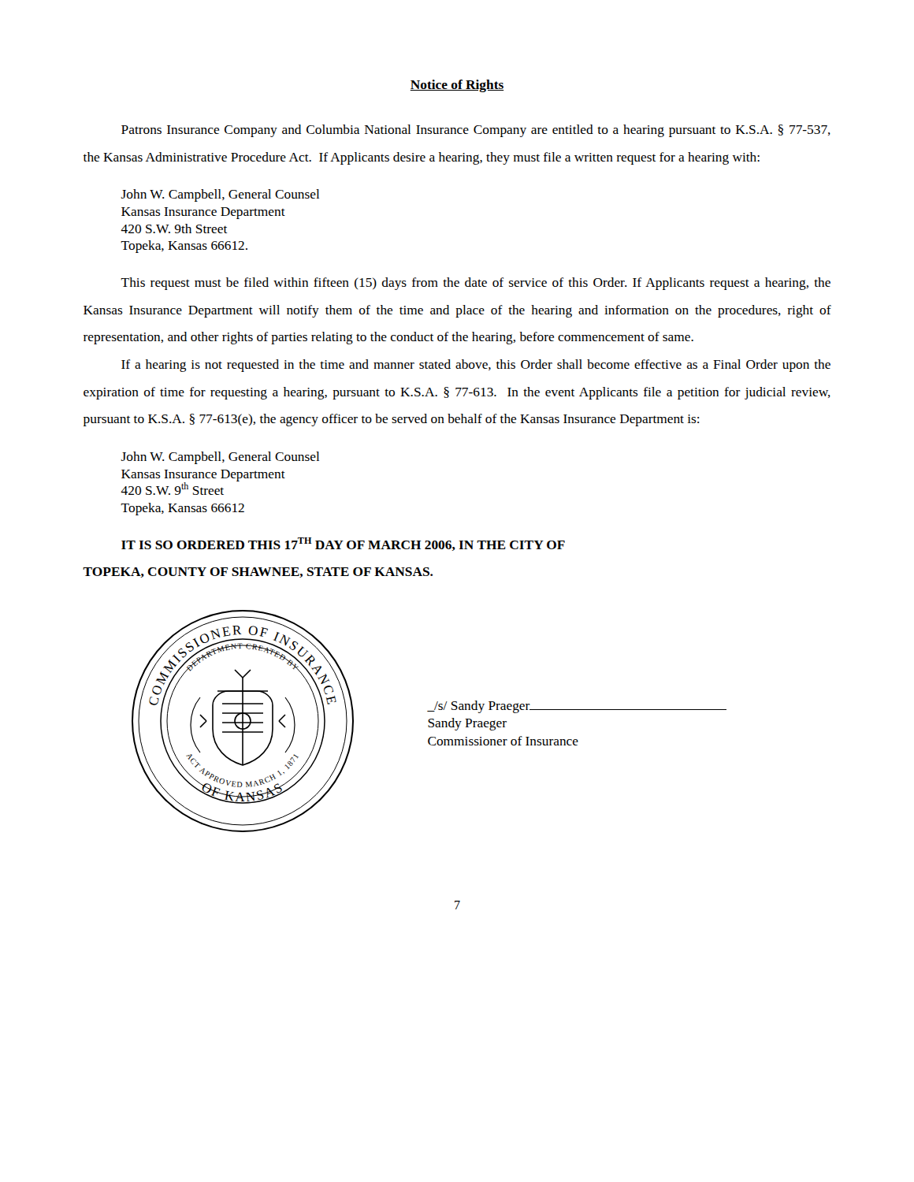Notice of Rights
Patrons Insurance Company and Columbia National Insurance Company are entitled to a hearing pursuant to K.S.A. § 77-537, the Kansas Administrative Procedure Act. If Applicants desire a hearing, they must file a written request for a hearing with:
John W. Campbell, General Counsel
Kansas Insurance Department
420 S.W. 9th Street
Topeka, Kansas 66612.
This request must be filed within fifteen (15) days from the date of service of this Order. If Applicants request a hearing, the Kansas Insurance Department will notify them of the time and place of the hearing and information on the procedures, right of representation, and other rights of parties relating to the conduct of the hearing, before commencement of same.
If a hearing is not requested in the time and manner stated above, this Order shall become effective as a Final Order upon the expiration of time for requesting a hearing, pursuant to K.S.A. § 77-613. In the event Applicants file a petition for judicial review, pursuant to K.S.A. § 77-613(e), the agency officer to be served on behalf of the Kansas Insurance Department is:
John W. Campbell, General Counsel
Kansas Insurance Department
420 S.W. 9th Street
Topeka, Kansas 66612
IT IS SO ORDERED THIS 17TH DAY OF MARCH 2006, IN THE CITY OF
TOPEKA, COUNTY OF SHAWNEE, STATE OF KANSAS.
COMMISSIONER OF INSURANCE OF KANSAS DEPARTMENT CREATED BY ACT APPROVED MARCH 1, 1871
_/s/ Sandy Praeger
Sandy Praeger
Commissioner of Insurance
7